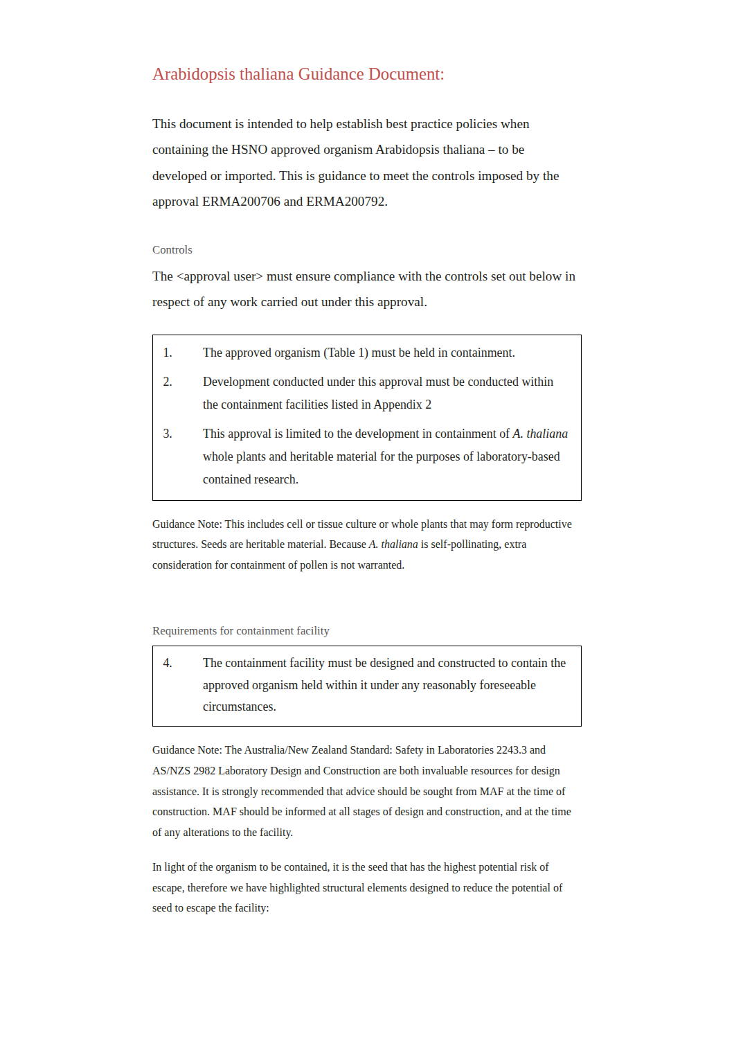Arabidopsis thaliana Guidance Document:
This document is intended to help establish best practice policies when containing the HSNO approved organism Arabidopsis thaliana – to be developed or imported. This is guidance to meet the controls imposed by the approval ERMA200706 and ERMA200792.
Controls
The <approval user> must ensure compliance with the controls set out below in respect of any work carried out under this approval.
1. The approved organism (Table 1) must be held in containment.
2. Development conducted under this approval must be conducted within the containment facilities listed in Appendix 2
3. This approval is limited to the development in containment of A. thaliana whole plants and heritable material for the purposes of laboratory-based contained research.
Guidance Note: This includes cell or tissue culture or whole plants that may form reproductive structures. Seeds are heritable material. Because A. thaliana is self-pollinating, extra consideration for containment of pollen is not warranted.
Requirements for containment facility
4. The containment facility must be designed and constructed to contain the approved organism held within it under any reasonably foreseeable circumstances.
Guidance Note: The Australia/New Zealand Standard: Safety in Laboratories 2243.3 and AS/NZS 2982 Laboratory Design and Construction are both invaluable resources for design assistance. It is strongly recommended that advice should be sought from MAF at the time of construction. MAF should be informed at all stages of design and construction, and at the time of any alterations to the facility.
In light of the organism to be contained, it is the seed that has the highest potential risk of escape, therefore we have highlighted structural elements designed to reduce the potential of seed to escape the facility: